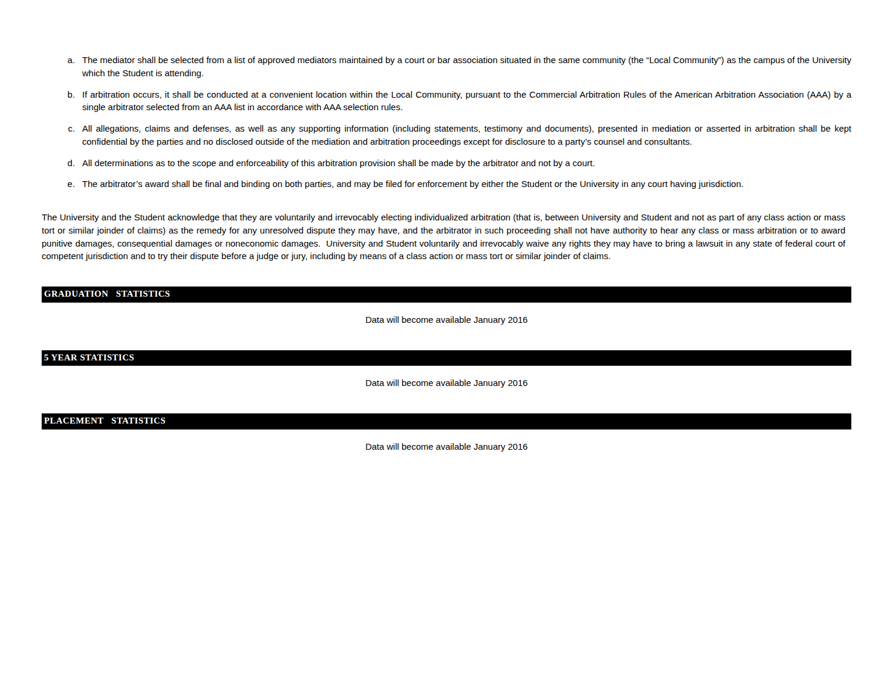The mediator shall be selected from a list of approved mediators maintained by a court or bar association situated in the same community (the “Local Community”) as the campus of the University which the Student is attending.
If arbitration occurs, it shall be conducted at a convenient location within the Local Community, pursuant to the Commercial Arbitration Rules of the American Arbitration Association (AAA) by a single arbitrator selected from an AAA list in accordance with AAA selection rules.
All allegations, claims and defenses, as well as any supporting information (including statements, testimony and documents), presented in mediation or asserted in arbitration shall be kept confidential by the parties and no disclosed outside of the mediation and arbitration proceedings except for disclosure to a party’s counsel and consultants.
All determinations as to the scope and enforceability of this arbitration provision shall be made by the arbitrator and not by a court.
The arbitrator’s award shall be final and binding on both parties, and may be filed for enforcement by either the Student or the University in any court having jurisdiction.
The University and the Student acknowledge that they are voluntarily and irrevocably electing individualized arbitration (that is, between University and Student and not as part of any class action or mass tort or similar joinder of claims) as the remedy for any unresolved dispute they may have, and the arbitrator in such proceeding shall not have authority to hear any class or mass arbitration or to award punitive damages, consequential damages or noneconomic damages. University and Student voluntarily and irrevocably waive any rights they may have to bring a lawsuit in any state of federal court of competent jurisdiction and to try their dispute before a judge or jury, including by means of a class action or mass tort or similar joinder of claims.
Graduation Statistics
Data will become available January 2016
5 Year Statistics
Data will become available January 2016
Placement Statistics
Data will become available January 2016